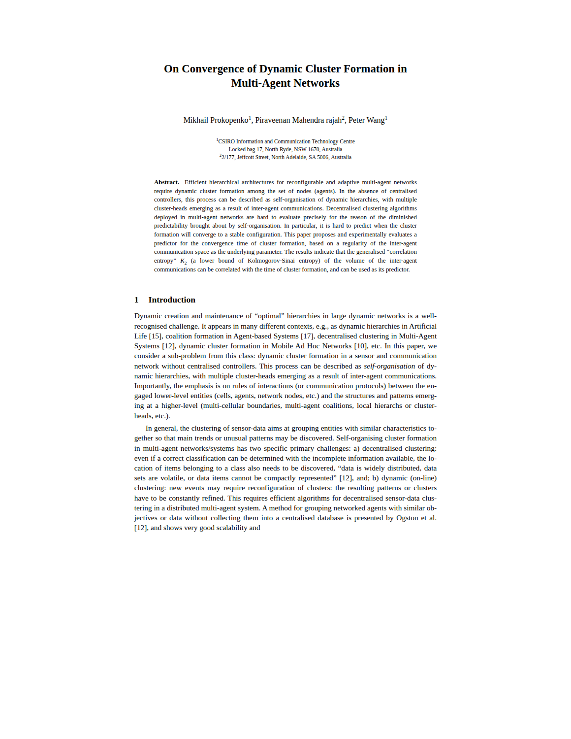On Convergence of Dynamic Cluster Formation in
Multi-Agent Networks
Mikhail Prokopenko1, Piraveenan Mahendra rajah2, Peter Wang1
1CSIRO Information and Communication Technology Centre
Locked bag 17, North Ryde, NSW 1670, Australia
22/177, Jeffcott Street, North Adelaide, SA 5006, Australia
Abstract. Efficient hierarchical architectures for reconfigurable and adaptive multi-agent networks require dynamic cluster formation among the set of nodes (agents). In the absence of centralised controllers, this process can be described as self-organisation of dynamic hierarchies, with multiple cluster-heads emerging as a result of inter-agent communications. Decentralised clustering algorithms deployed in multi-agent networks are hard to evaluate precisely for the reason of the diminished predictability brought about by self-organisation. In particular, it is hard to predict when the cluster formation will converge to a stable configuration. This paper proposes and experimentally evaluates a predictor for the convergence time of cluster formation, based on a regularity of the inter-agent communication space as the underlying parameter. The results indicate that the generalised “correlation entropy” K 2 (a lower bound of Kolmogorov-Sinai entropy) of the volume of the inter-agent communications can be correlated with the time of cluster formation, and can be used as its predictor.
1 Introduction
Dynamic creation and maintenance of “optimal” hierarchies in large dynamic networks is a well-recognised challenge. It appears in many different contexts, e.g., as dynamic hierarchies in Artificial Life [15], coalition formation in Agent-based Systems [17], decentralised clustering in Multi-Agent Systems [12], dynamic cluster formation in Mobile Ad Hoc Networks [10], etc. In this paper, we consider a sub-problem from this class: dynamic cluster formation in a sensor and communication network without centralised controllers. This process can be described as self-organisation of dynamic hierarchies, with multiple cluster-heads emerging as a result of inter-agent communications. Importantly, the emphasis is on rules of interactions (or communication protocols) between the engaged lower-level entities (cells, agents, network nodes, etc.) and the structures and patterns emerging at a higher-level (multi-cellular boundaries, multi-agent coalitions, local hierarchs or cluster-heads, etc.).
In general, the clustering of sensor-data aims at grouping entities with similar characteristics together so that main trends or unusual patterns may be discovered. Self-organising cluster formation in multi-agent networks/systems has two specific primary challenges: a) decentralised clustering: even if a correct classification can be determined with the incomplete information available, the location of items belonging to a class also needs to be discovered, “data is widely distributed, data sets are volatile, or data items cannot be compactly represented” [12], and; b) dynamic (on-line) clustering: new events may require reconfiguration of clusters: the resulting patterns or clusters have to be constantly refined. This requires efficient algorithms for decentralised sensor-data clustering in a distributed multi-agent system. A method for grouping networked agents with similar objectives or data without collecting them into a centralised database is presented by Ogston et al. [12], and shows very good scalability and